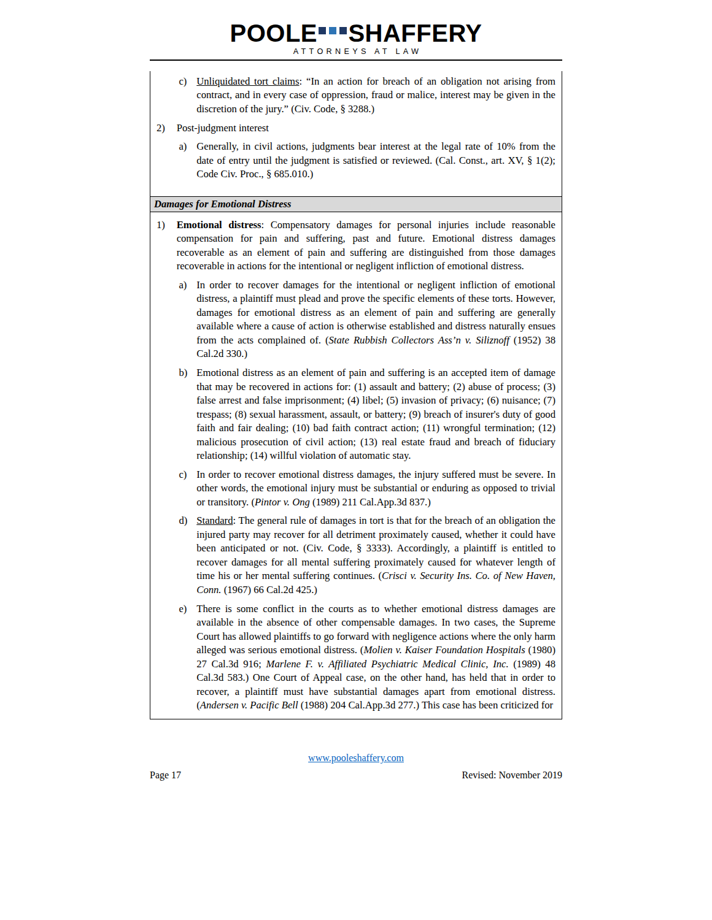POOLE SHAFFERY
ATTORNEYS AT LAW
c)
Unliquidated tort claims: “In an action for breach of an obligation not arising from contract, and in every case of oppression, fraud or malice, interest may be given in the discretion of the jury.” (Civ. Code, § 3288.)
2)
Post-judgment interest
a)
Generally, in civil actions, judgments bear interest at the legal rate of 10% from the date of entry until the judgment is satisfied or reviewed. (Cal. Const., art. XV, § 1(2); Code Civ. Proc., § 685.010.)
Damages for Emotional Distress
1)
Emotional distress: Compensatory damages for personal injuries include reasonable compensation for pain and suffering, past and future. Emotional distress damages recoverable as an element of pain and suffering are distinguished from those damages recoverable in actions for the intentional or negligent infliction of emotional distress.
a)
In order to recover damages for the intentional or negligent infliction of emotional distress, a plaintiff must plead and prove the specific elements of these torts. However, damages for emotional distress as an element of pain and suffering are generally available where a cause of action is otherwise established and distress naturally ensues from the acts complained of. (State Rubbish Collectors Ass’n v. Siliznoff (1952) 38 Cal.2d 330.)
b)
Emotional distress as an element of pain and suffering is an accepted item of damage that may be recovered in actions for: (1) assault and battery; (2) abuse of process; (3) false arrest and false imprisonment; (4) libel; (5) invasion of privacy; (6) nuisance; (7) trespass; (8) sexual harassment, assault, or battery; (9) breach of insurer's duty of good faith and fair dealing; (10) bad faith contract action; (11) wrongful termination; (12) malicious prosecution of civil action; (13) real estate fraud and breach of fiduciary relationship; (14) willful violation of automatic stay.
c)
In order to recover emotional distress damages, the injury suffered must be severe. In other words, the emotional injury must be substantial or enduring as opposed to trivial or transitory. (Pintor v. Ong (1989) 211 Cal.App.3d 837.)
d)
Standard: The general rule of damages in tort is that for the breach of an obligation the injured party may recover for all detriment proximately caused, whether it could have been anticipated or not. (Civ. Code, § 3333). Accordingly, a plaintiff is entitled to recover damages for all mental suffering proximately caused for whatever length of time his or her mental suffering continues. (Crisci v. Security Ins. Co. of New Haven, Conn. (1967) 66 Cal.2d 425.)
e)
There is some conflict in the courts as to whether emotional distress damages are available in the absence of other compensable damages. In two cases, the Supreme Court has allowed plaintiffs to go forward with negligence actions where the only harm alleged was serious emotional distress. (Molien v. Kaiser Foundation Hospitals (1980) 27 Cal.3d 916; Marlene F. v. Affiliated Psychiatric Medical Clinic, Inc. (1989) 48 Cal.3d 583.) One Court of Appeal case, on the other hand, has held that in order to recover, a plaintiff must have substantial damages apart from emotional distress. (Andersen v. Pacific Bell (1988) 204 Cal.App.3d 277.) This case has been criticized for
www.pooleshaffery.com
Page 17 Revised: November 2019